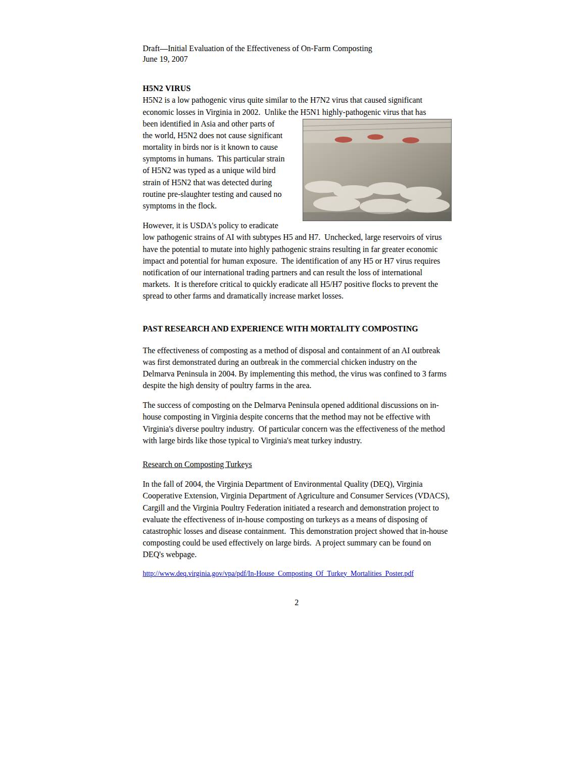Draft—Initial Evaluation of the Effectiveness of On-Farm Composting
June 19, 2007
H5N2 VIRUS
H5N2 is a low pathogenic virus quite similar to the H7N2 virus that caused significant economic losses in Virginia in 2002. Unlike the H5N1 highly-pathogenic virus that has
been identified in Asia and other parts of the world, H5N2 does not cause significant mortality in birds nor is it known to cause symptoms in humans. This particular strain of H5N2 was typed as a unique wild bird strain of H5N2 that was detected during routine pre-slaughter testing and caused no symptoms in the flock.
However, it is USDA's policy to eradicate low pathogenic strains of AI with subtypes H5 and H7. Unchecked, large reservoirs of virus have the potential to mutate into highly pathogenic strains resulting in far greater economic impact and potential for human exposure. The identification of any H5 or H7 virus requires notification of our international trading partners and can result the loss of international markets. It is therefore critical to quickly eradicate all H5/H7 positive flocks to prevent the spread to other farms and dramatically increase market losses.
PAST RESEARCH AND EXPERIENCE WITH MORTALITY COMPOSTING
The effectiveness of composting as a method of disposal and containment of an AI outbreak was first demonstrated during an outbreak in the commercial chicken industry on the Delmarva Peninsula in 2004. By implementing this method, the virus was confined to 3 farms despite the high density of poultry farms in the area.
The success of composting on the Delmarva Peninsula opened additional discussions on in-house composting in Virginia despite concerns that the method may not be effective with Virginia's diverse poultry industry. Of particular concern was the effectiveness of the method with large birds like those typical to Virginia's meat turkey industry.
Research on Composting Turkeys
In the fall of 2004, the Virginia Department of Environmental Quality (DEQ), Virginia Cooperative Extension, Virginia Department of Agriculture and Consumer Services (VDACS), Cargill and the Virginia Poultry Federation initiated a research and demonstration project to evaluate the effectiveness of in-house composting on turkeys as a means of disposing of catastrophic losses and disease containment. This demonstration project showed that in-house composting could be used effectively on large birds. A project summary can be found on DEQ's webpage.
http://www.deq.virginia.gov/vpa/pdf/In-House_Composting_Of_Turkey_Mortalities_Poster.pdf
2